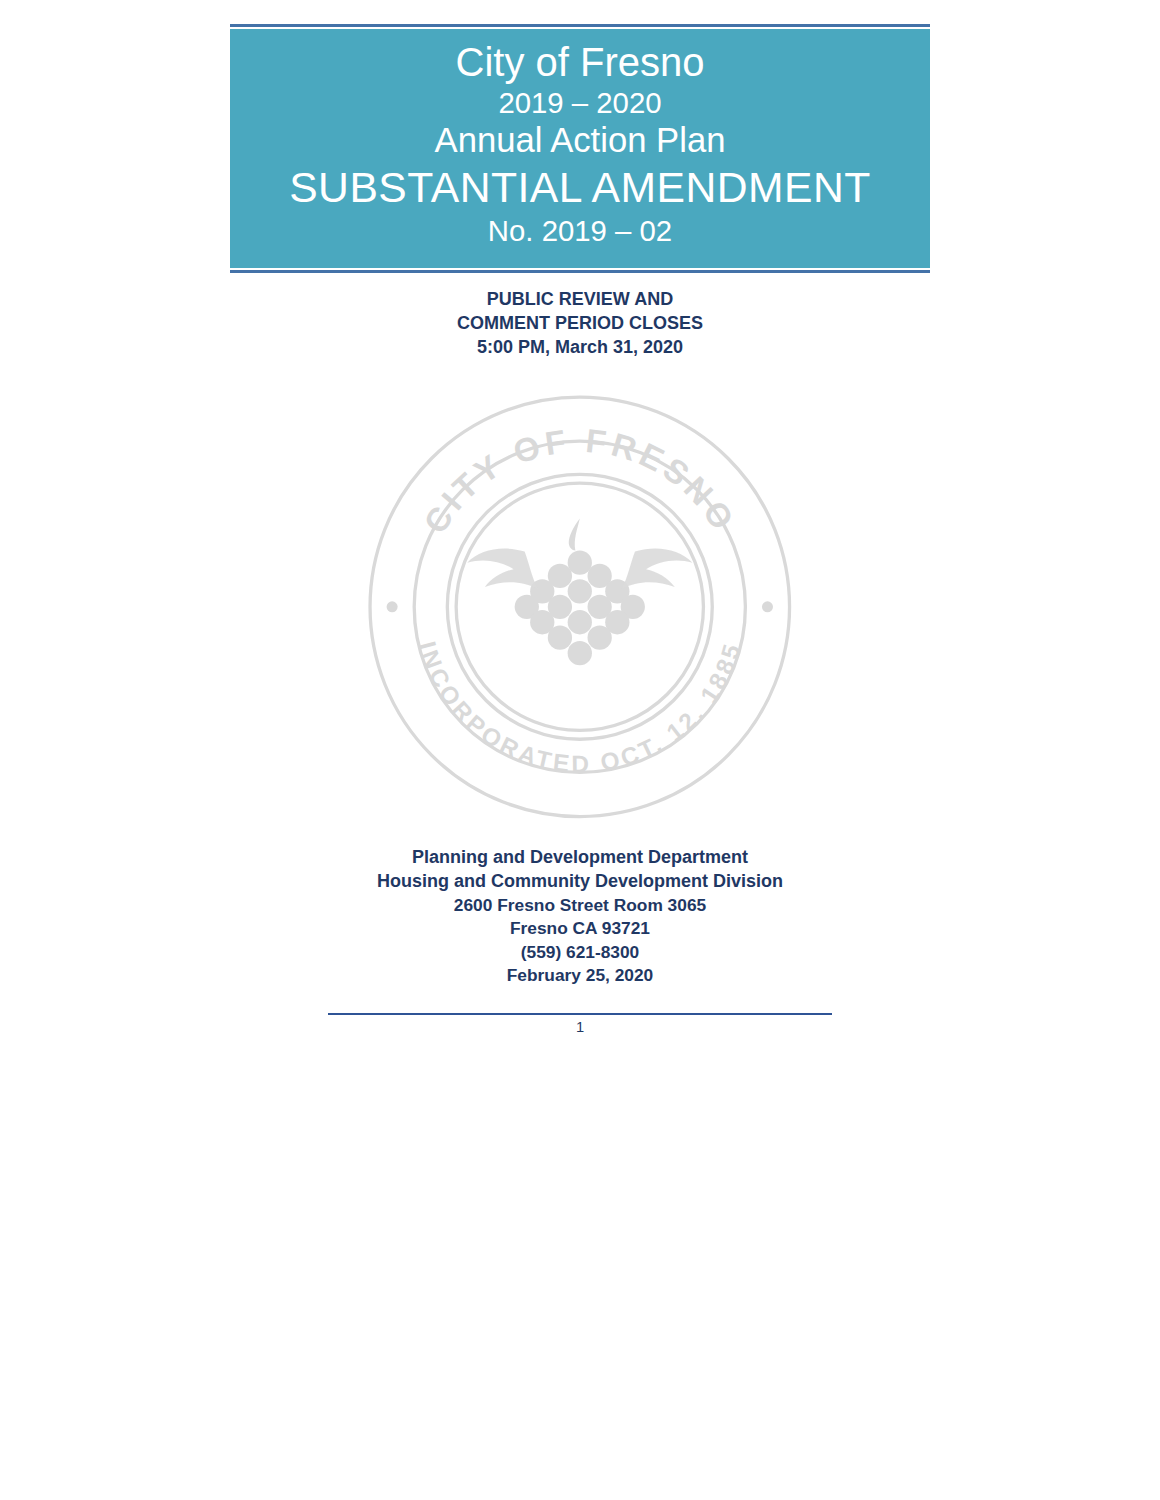City of Fresno
2019 – 2020
Annual Action Plan
SUBSTANTIAL AMENDMENT
No. 2019 – 02
PUBLIC REVIEW AND
COMMENT PERIOD CLOSES
5:00 PM, March 31, 2020
CITY OF FRESNO INCORPORATED OCT. 12. 1885
Planning and Development Department
Housing and Community Development Division
2600 Fresno Street Room 3065
Fresno CA 93721
(559) 621-8300
February 25, 2020
1